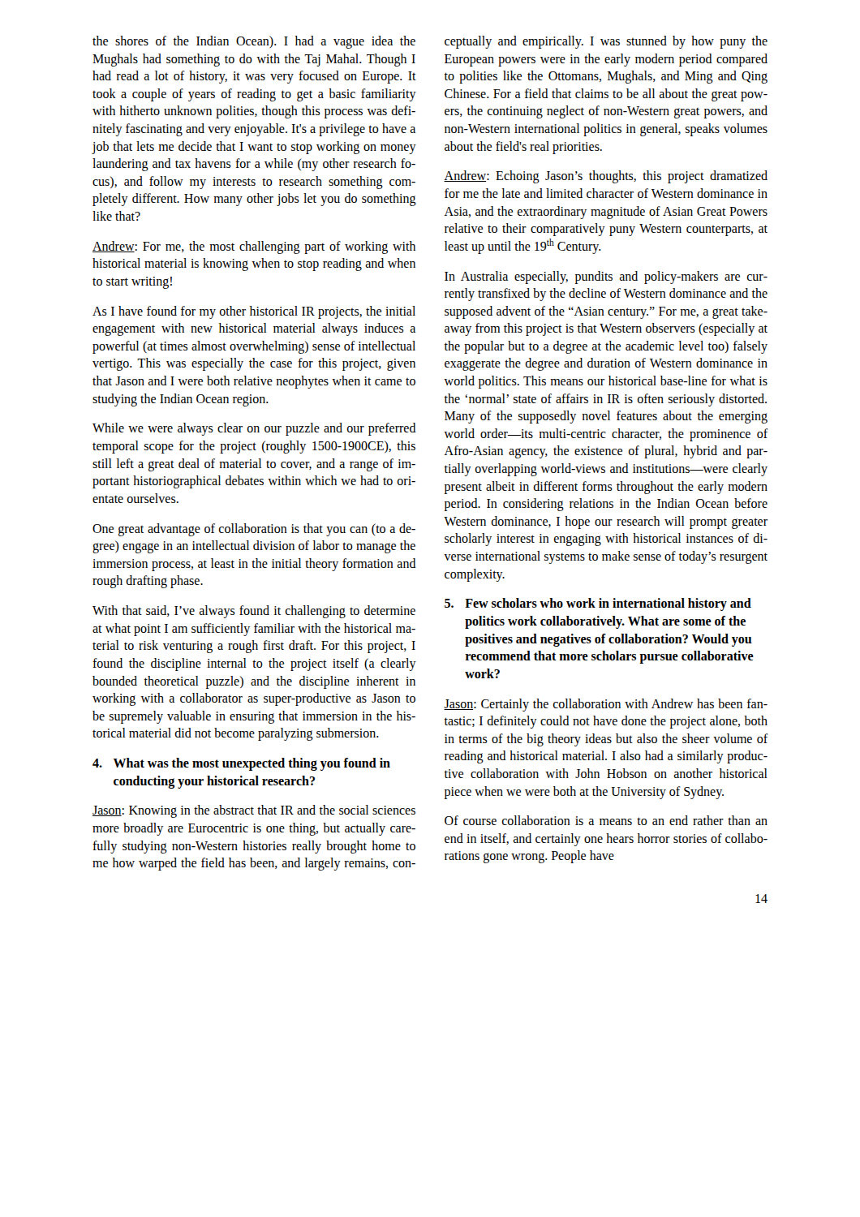the shores of the Indian Ocean). I had a vague idea the Mughals had something to do with the Taj Mahal. Though I had read a lot of history, it was very focused on Europe. It took a couple of years of reading to get a basic familiarity with hitherto unknown polities, though this process was definitely fascinating and very enjoyable. It's a privilege to have a job that lets me decide that I want to stop working on money laundering and tax havens for a while (my other research focus), and follow my interests to research something completely different. How many other jobs let you do something like that?
Andrew: For me, the most challenging part of working with historical material is knowing when to stop reading and when to start writing!
As I have found for my other historical IR projects, the initial engagement with new historical material always induces a powerful (at times almost overwhelming) sense of intellectual vertigo. This was especially the case for this project, given that Jason and I were both relative neophytes when it came to studying the Indian Ocean region.
While we were always clear on our puzzle and our preferred temporal scope for the project (roughly 1500-1900CE), this still left a great deal of material to cover, and a range of important historiographical debates within which we had to orientate ourselves.
One great advantage of collaboration is that you can (to a degree) engage in an intellectual division of labor to manage the immersion process, at least in the initial theory formation and rough drafting phase.
With that said, I’ve always found it challenging to determine at what point I am sufficiently familiar with the historical material to risk venturing a rough first draft. For this project, I found the discipline internal to the project itself (a clearly bounded theoretical puzzle) and the discipline inherent in working with a collaborator as super-productive as Jason to be supremely valuable in ensuring that immersion in the historical material did not become paralyzing submersion.
4. What was the most unexpected thing you found in conducting your historical research?
Jason: Knowing in the abstract that IR and the social sciences more broadly are Eurocentric is one thing, but actually carefully studying non-Western histories really brought home to me how warped the field has been, and largely remains, conceptually and empirically. I was stunned by how puny the European powers were in the early modern period compared to polities like the Ottomans, Mughals, and Ming and Qing Chinese. For a field that claims to be all about the great powers, the continuing neglect of non-Western great powers, and non-Western international politics in general, speaks volumes about the field's real priorities.
Andrew: Echoing Jason’s thoughts, this project dramatized for me the late and limited character of Western dominance in Asia, and the extraordinary magnitude of Asian Great Powers relative to their comparatively puny Western counterparts, at least up until the 19th Century.
In Australia especially, pundits and policy-makers are currently transfixed by the decline of Western dominance and the supposed advent of the “Asian century.” For me, a great take-away from this project is that Western observers (especially at the popular but to a degree at the academic level too) falsely exaggerate the degree and duration of Western dominance in world politics. This means our historical base-line for what is the ‘normal’ state of affairs in IR is often seriously distorted. Many of the supposedly novel features about the emerging world order—its multi-centric character, the prominence of Afro-Asian agency, the existence of plural, hybrid and partially overlapping world-views and institutions—were clearly present albeit in different forms throughout the early modern period. In considering relations in the Indian Ocean before Western dominance, I hope our research will prompt greater scholarly interest in engaging with historical instances of diverse international systems to make sense of today’s resurgent complexity.
5. Few scholars who work in international history and politics work collaboratively. What are some of the positives and negatives of collaboration? Would you recommend that more scholars pursue collaborative work?
Jason: Certainly the collaboration with Andrew has been fantastic; I definitely could not have done the project alone, both in terms of the big theory ideas but also the sheer volume of reading and historical material. I also had a similarly productive collaboration with John Hobson on another historical piece when we were both at the University of Sydney.
Of course collaboration is a means to an end rather than an end in itself, and certainly one hears horror stories of collaborations gone wrong. People have
14